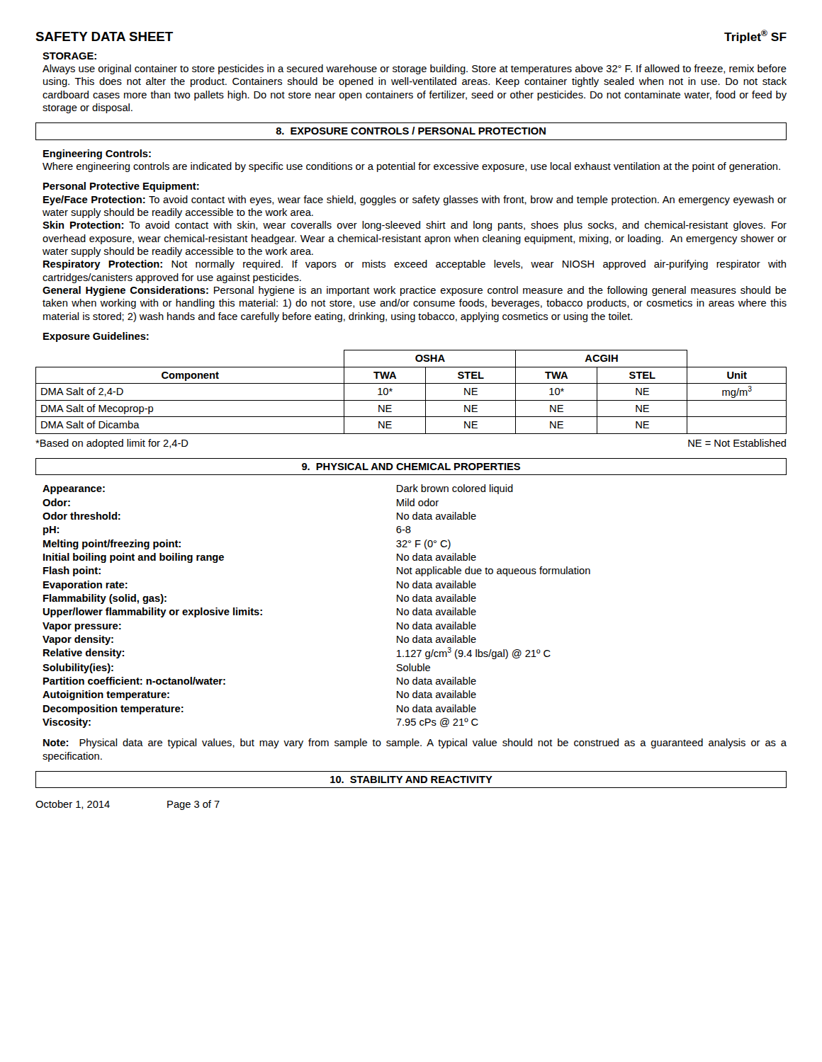SAFETY DATA SHEET Triplet® SF
STORAGE:
Always use original container to store pesticides in a secured warehouse or storage building. Store at temperatures above 32° F. If allowed to freeze, remix before using. This does not alter the product. Containers should be opened in well-ventilated areas. Keep container tightly sealed when not in use. Do not stack cardboard cases more than two pallets high. Do not store near open containers of fertilizer, seed or other pesticides. Do not contaminate water, food or feed by storage or disposal.
8. EXPOSURE CONTROLS / PERSONAL PROTECTION
Engineering Controls:
Where engineering controls are indicated by specific use conditions or a potential for excessive exposure, use local exhaust ventilation at the point of generation.
Personal Protective Equipment:
Eye/Face Protection: To avoid contact with eyes, wear face shield, goggles or safety glasses with front, brow and temple protection. An emergency eyewash or water supply should be readily accessible to the work area.
Skin Protection: To avoid contact with skin, wear coveralls over long-sleeved shirt and long pants, shoes plus socks, and chemical-resistant gloves. For overhead exposure, wear chemical-resistant headgear. Wear a chemical-resistant apron when cleaning equipment, mixing, or loading. An emergency shower or water supply should be readily accessible to the work area.
Respiratory Protection: Not normally required. If vapors or mists exceed acceptable levels, wear NIOSH approved air-purifying respirator with cartridges/canisters approved for use against pesticides.
General Hygiene Considerations: Personal hygiene is an important work practice exposure control measure and the following general measures should be taken when working with or handling this material: 1) do not store, use and/or consume foods, beverages, tobacco products, or cosmetics in areas where this material is stored; 2) wash hands and face carefully before eating, drinking, using tobacco, applying cosmetics or using the toilet.
Exposure Guidelines:
| | OSHA | ACGIH | |
| Component | TWA | STEL | TWA | STEL | Unit |
| DMA Salt of 2,4-D | 10* | NE | 10* | NE | mg/m 3 |
| DMA Salt of Mecoprop-p | NE | NE | NE | NE | |
| DMA Salt of Dicamba | NE | NE | NE | NE | |
*Based on adopted limit for 2,4-D NE = Not Established
9. PHYSICAL AND CHEMICAL PROPERTIES
| Appearance: | Dark brown colored liquid |
| Odor: | Mild odor |
| Odor threshold: | No data available |
| pH: | 6-8 |
| Melting point/freezing point: | 32° F (0° C) |
| Initial boiling point and boiling range | No data available |
| Flash point: | Not applicable due to aqueous formulation |
| Evaporation rate: | No data available |
| Flammability (solid, gas): | No data available |
| Upper/lower flammability or explosive limits: | No data available |
| Vapor pressure: | No data available |
| Vapor density: | No data available |
| Relative density: | 1.127 g/cm 3 (9.4 lbs/gal) @ 21º C |
| Solubility(ies): | Soluble |
| Partition coefficient: n-octanol/water: | No data available |
| Autoignition temperature: | No data available |
| Decomposition temperature: | No data available |
| Viscosity: | 7.95 cPs @ 21º C |
Note: Physical data are typical values, but may vary from sample to sample. A typical value should not be construed as a guaranteed analysis or as a specification.
10. STABILITY AND REACTIVITY
October 1, 2014 Page 3 of 7